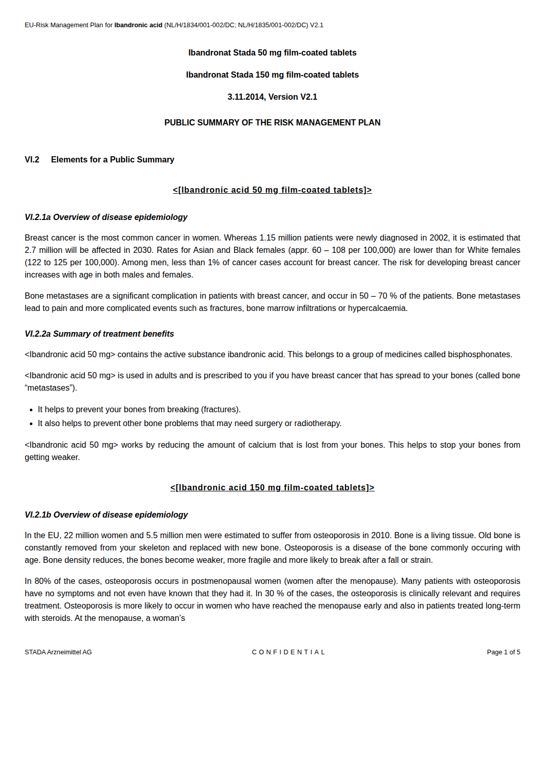EU-Risk Management Plan for Ibandronic acid (NL/H/1834/001-002/DC; NL/H/1835/001-002/DC) V2.1
Ibandronat Stada 50 mg film-coated tablets
Ibandronat Stada 150 mg film-coated tablets
3.11.2014, Version V2.1
PUBLIC SUMMARY OF THE RISK MANAGEMENT PLAN
VI.2 Elements for a Public Summary
<[Ibandronic acid 50 mg film-coated tablets]>
VI.2.1a Overview of disease epidemiology
Breast cancer is the most common cancer in women. Whereas 1.15 million patients were newly diagnosed in 2002, it is estimated that 2.7 million will be affected in 2030. Rates for Asian and Black females (appr. 60 – 108 per 100,000) are lower than for White females (122 to 125 per 100,000). Among men, less than 1% of cancer cases account for breast cancer. The risk for developing breast cancer increases with age in both males and females.
Bone metastases are a significant complication in patients with breast cancer, and occur in 50 – 70 % of the patients. Bone metastases lead to pain and more complicated events such as fractures, bone marrow infiltrations or hypercalcaemia.
VI.2.2a Summary of treatment benefits
<Ibandronic acid 50 mg> contains the active substance ibandronic acid. This belongs to a group of medicines called bisphosphonates.
<Ibandronic acid 50 mg> is used in adults and is prescribed to you if you have breast cancer that has spread to your bones (called bone “metastases”).
It helps to prevent your bones from breaking (fractures).
It also helps to prevent other bone problems that may need surgery or radiotherapy.
<Ibandronic acid 50 mg> works by reducing the amount of calcium that is lost from your bones. This helps to stop your bones from getting weaker.
<[Ibandronic acid 150 mg film-coated tablets]>
VI.2.1b Overview of disease epidemiology
In the EU, 22 million women and 5.5 million men were estimated to suffer from osteoporosis in 2010. Bone is a living tissue. Old bone is constantly removed from your skeleton and replaced with new bone. Osteoporosis is a disease of the bone commonly occuring with age. Bone density reduces, the bones become weaker, more fragile and more likely to break after a fall or strain.
In 80% of the cases, osteoporosis occurs in postmenopausal women (women after the menopause). Many patients with osteoporosis have no symptoms and not even have known that they had it. In 30 % of the cases, the osteoporosis is clinically relevant and requires treatment. Osteoporosis is more likely to occur in women who have reached the menopause early and also in patients treated long-term with steroids. At the menopause, a woman’s
STADA Arzneimittel AG CONFIDENTIAL Page 1 of 5